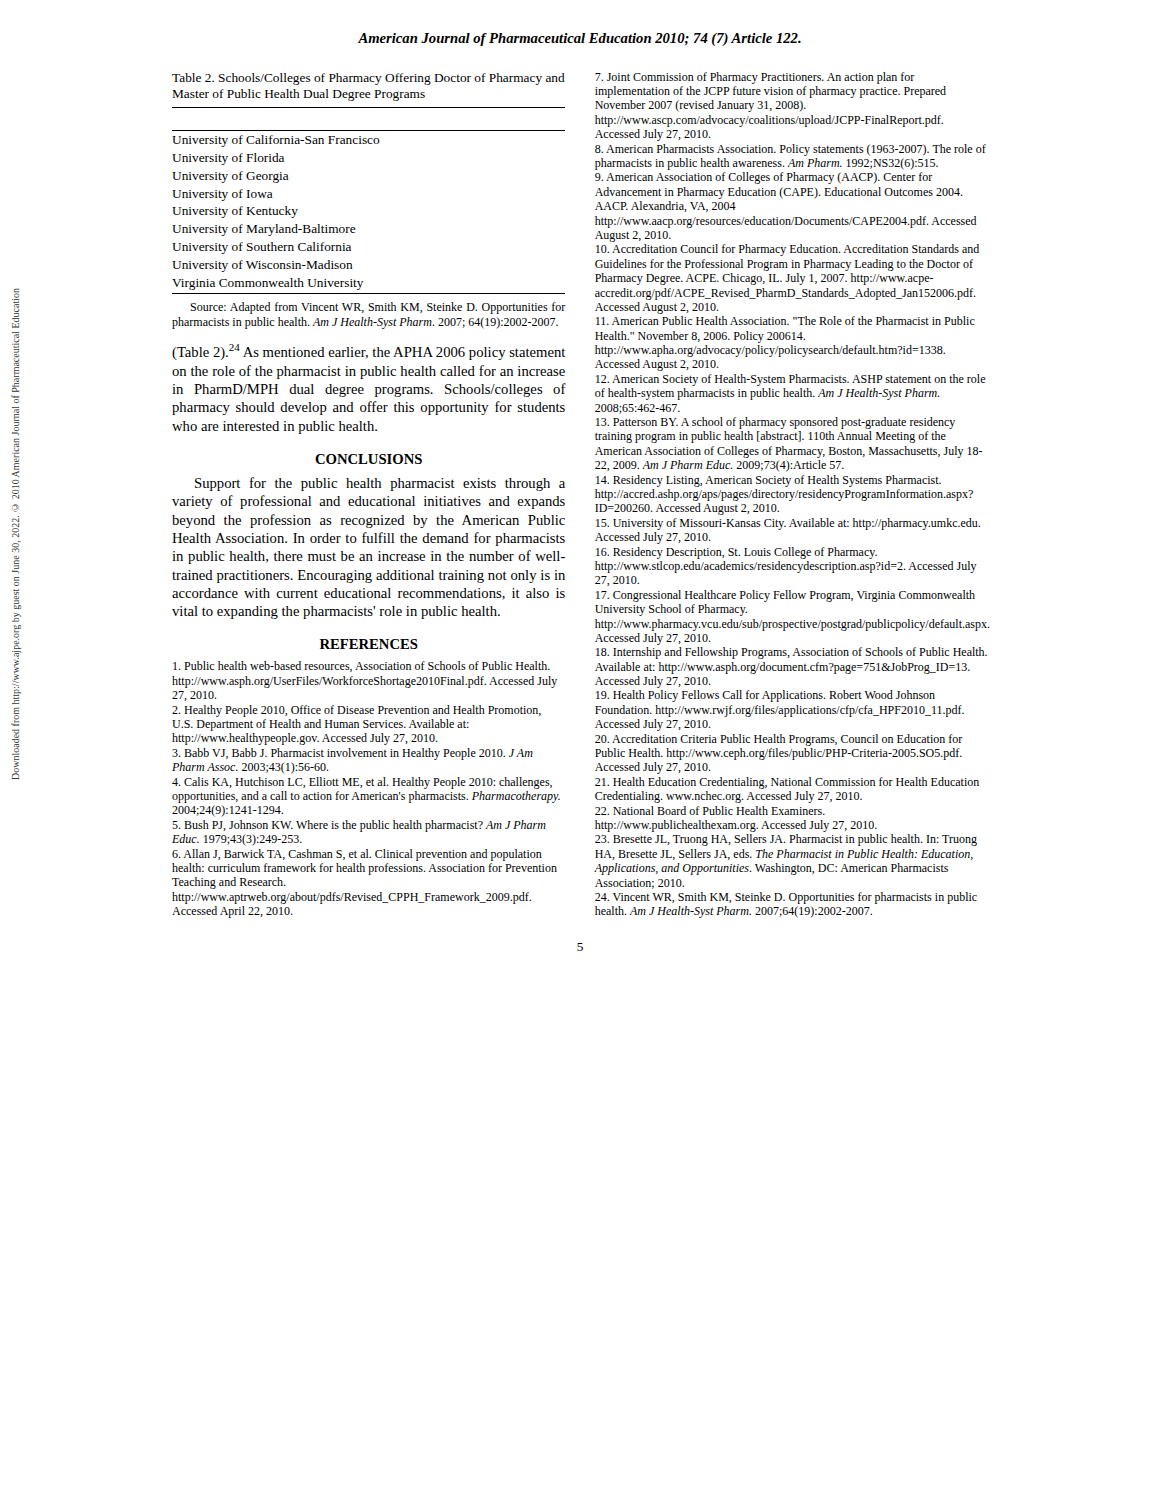Downloaded from http://www.ajpe.org by guest on June 30, 2022. © 2010 American Journal of Pharmaceutical Education
American Journal of Pharmaceutical Education 2010; 74 (7) Article 122.
Table 2. Schools/Colleges of Pharmacy Offering Doctor of Pharmacy and Master of Public Health Dual Degree Programs
| University of California-San Francisco |
| University of Florida |
| University of Georgia |
| University of Iowa |
| University of Kentucky |
| University of Maryland-Baltimore |
| University of Southern California |
| University of Wisconsin-Madison |
| Virginia Commonwealth University |
Source: Adapted from Vincent WR, Smith KM, Steinke D. Opportunities for pharmacists in public health. Am J Health-Syst Pharm. 2007; 64(19):2002-2007.
(Table 2).24 As mentioned earlier, the APHA 2006 policy statement on the role of the pharmacist in public health called for an increase in PharmD/MPH dual degree programs. Schools/colleges of pharmacy should develop and offer this opportunity for students who are interested in public health.
Conclusions
Support for the public health pharmacist exists through a variety of professional and educational initiatives and expands beyond the profession as recognized by the American Public Health Association. In order to fulfill the demand for pharmacists in public health, there must be an increase in the number of well-trained practitioners. Encouraging additional training not only is in accordance with current educational recommendations, it also is vital to expanding the pharmacists' role in public health.
References
1. Public health web-based resources, Association of Schools of Public Health. http://www.asph.org/UserFiles/WorkforceShortage2010Final.pdf. Accessed July 27, 2010.
2. Healthy People 2010, Office of Disease Prevention and Health Promotion, U.S. Department of Health and Human Services. Available at: http://www.healthypeople.gov. Accessed July 27, 2010.
3. Babb VJ, Babb J. Pharmacist involvement in Healthy People 2010. J Am Pharm Assoc. 2003;43(1):56-60.
4. Calis KA, Hutchison LC, Elliott ME, et al. Healthy People 2010: challenges, opportunities, and a call to action for American's pharmacists. Pharmacotherapy. 2004;24(9):1241-1294.
5. Bush PJ, Johnson KW. Where is the public health pharmacist? Am J Pharm Educ. 1979;43(3):249-253.
6. Allan J, Barwick TA, Cashman S, et al. Clinical prevention and population health: curriculum framework for health professions. Association for Prevention Teaching and Research. http://www.aptrweb.org/about/pdfs/Revised_CPPH_Framework_2009.pdf. Accessed April 22, 2010.
7. Joint Commission of Pharmacy Practitioners. An action plan for implementation of the JCPP future vision of pharmacy practice. Prepared November 2007 (revised January 31, 2008). http://www.ascp.com/advocacy/coalitions/upload/JCPP-FinalReport.pdf. Accessed July 27, 2010.
8. American Pharmacists Association. Policy statements (1963-2007). The role of pharmacists in public health awareness. Am Pharm. 1992;NS32(6):515.
9. American Association of Colleges of Pharmacy (AACP). Center for Advancement in Pharmacy Education (CAPE). Educational Outcomes 2004. AACP. Alexandria, VA, 2004 http://www.aacp.org/resources/education/Documents/CAPE2004.pdf. Accessed August 2, 2010.
10. Accreditation Council for Pharmacy Education. Accreditation Standards and Guidelines for the Professional Program in Pharmacy Leading to the Doctor of Pharmacy Degree. ACPE. Chicago, IL. July 1, 2007. http://www.acpe-accredit.org/pdf/ACPE_Revised_PharmD_Standards_Adopted_Jan152006.pdf. Accessed August 2, 2010.
11. American Public Health Association. "The Role of the Pharmacist in Public Health." November 8, 2006. Policy 200614. http://www.apha.org/advocacy/policy/policysearch/default.htm?id=1338. Accessed August 2, 2010.
12. American Society of Health-System Pharmacists. ASHP statement on the role of health-system pharmacists in public health. Am J Health-Syst Pharm. 2008;65:462-467.
13. Patterson BY. A school of pharmacy sponsored post-graduate residency training program in public health [abstract]. 110th Annual Meeting of the American Association of Colleges of Pharmacy, Boston, Massachusetts, July 18-22, 2009. Am J Pharm Educ. 2009;73(4):Article 57.
14. Residency Listing, American Society of Health Systems Pharmacist. http://accred.ashp.org/aps/pages/directory/residencyProgramInformation.aspx?ID=200260. Accessed August 2, 2010.
15. University of Missouri-Kansas City. Available at: http://pharmacy.umkc.edu. Accessed July 27, 2010.
16. Residency Description, St. Louis College of Pharmacy. http://www.stlcop.edu/academics/residencydescription.asp?id=2. Accessed July 27, 2010.
17. Congressional Healthcare Policy Fellow Program, Virginia Commonwealth University School of Pharmacy. http://www.pharmacy.vcu.edu/sub/prospective/postgrad/publicpolicy/default.aspx. Accessed July 27, 2010.
18. Internship and Fellowship Programs, Association of Schools of Public Health. Available at: http://www.asph.org/document.cfm?page=751&JobProg_ID=13. Accessed July 27, 2010.
19. Health Policy Fellows Call for Applications. Robert Wood Johnson Foundation. http://www.rwjf.org/files/applications/cfp/cfa_HPF2010_11.pdf. Accessed July 27, 2010.
20. Accreditation Criteria Public Health Programs, Council on Education for Public Health. http://www.ceph.org/files/public/PHP-Criteria-2005.SO5.pdf. Accessed July 27, 2010.
21. Health Education Credentialing, National Commission for Health Education Credentialing. www.nchec.org. Accessed July 27, 2010.
22. National Board of Public Health Examiners. http://www.publichealthexam.org. Accessed July 27, 2010.
23. Bresette JL, Truong HA, Sellers JA. Pharmacist in public health. In: Truong HA, Bresette JL, Sellers JA, eds. The Pharmacist in Public Health: Education, Applications, and Opportunities. Washington, DC: American Pharmacists Association; 2010.
24. Vincent WR, Smith KM, Steinke D. Opportunities for pharmacists in public health. Am J Health-Syst Pharm. 2007;64(19):2002-2007.
5